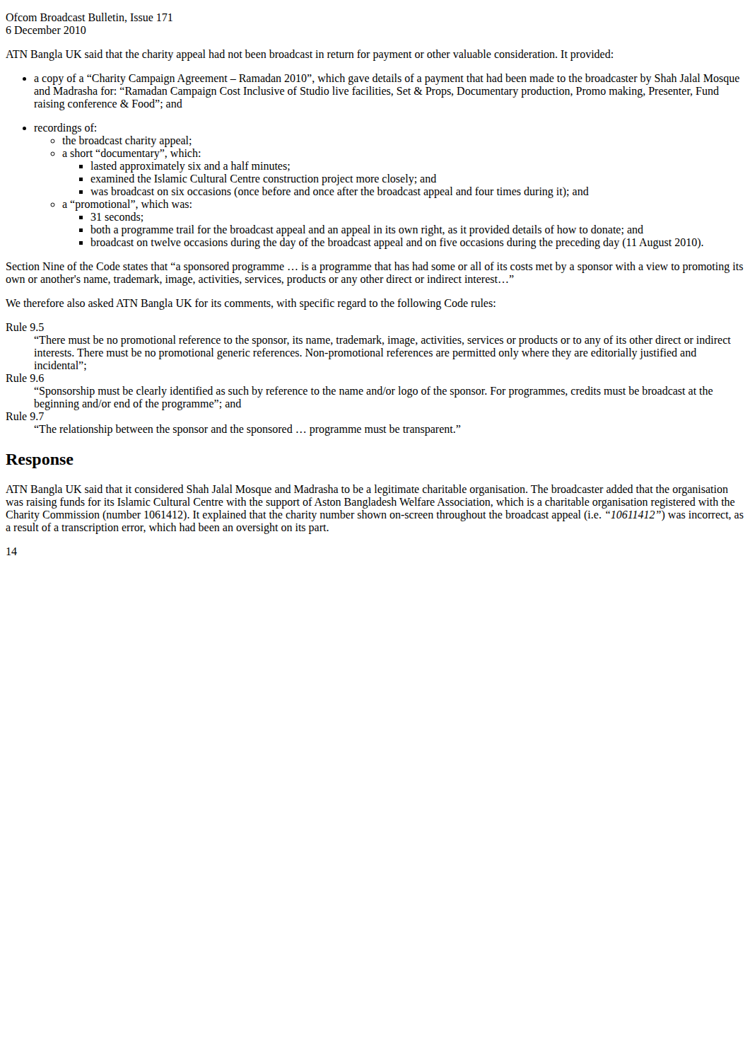Ofcom Broadcast Bulletin, Issue 171
6 December 2010
ATN Bangla UK said that the charity appeal had not been broadcast in return for payment or other valuable consideration. It provided:
a copy of a “Charity Campaign Agreement – Ramadan 2010”, which gave details of a payment that had been made to the broadcaster by Shah Jalal Mosque and Madrasha for: “Ramadan Campaign Cost Inclusive of Studio live facilities, Set & Props, Documentary production, Promo making, Presenter, Fund raising conference & Food”; and
recordings of:
the broadcast charity appeal;
a short “documentary”, which:
lasted approximately six and a half minutes;
examined the Islamic Cultural Centre construction project more closely; and
was broadcast on six occasions (once before and once after the broadcast appeal and four times during it); and
a “promotional”, which was:
31 seconds;
both a programme trail for the broadcast appeal and an appeal in its own right, as it provided details of how to donate; and
broadcast on twelve occasions during the day of the broadcast appeal and on five occasions during the preceding day (11 August 2010).
Section Nine of the Code states that “a sponsored programme … is a programme that has had some or all of its costs met by a sponsor with a view to promoting its own or another's name, trademark, image, activities, services, products or any other direct or indirect interest…”
We therefore also asked ATN Bangla UK for its comments, with specific regard to the following Code rules:
Rule 9.5
“There must be no promotional reference to the sponsor, its name, trademark, image, activities, services or products or to any of its other direct or indirect interests. There must be no promotional generic references. Non-promotional references are permitted only where they are editorially justified and incidental”;
Rule 9.6
“Sponsorship must be clearly identified as such by reference to the name and/or logo of the sponsor. For programmes, credits must be broadcast at the beginning and/or end of the programme”; and
Rule 9.7
“The relationship between the sponsor and the sponsored … programme must be transparent.”
Response
ATN Bangla UK said that it considered Shah Jalal Mosque and Madrasha to be a legitimate charitable organisation. The broadcaster added that the organisation was raising funds for its Islamic Cultural Centre with the support of Aston Bangladesh Welfare Association, which is a charitable organisation registered with the Charity Commission (number 1061412). It explained that the charity number shown on-screen throughout the broadcast appeal (i.e. “10611412”) was incorrect, as a result of a transcription error, which had been an oversight on its part.
14